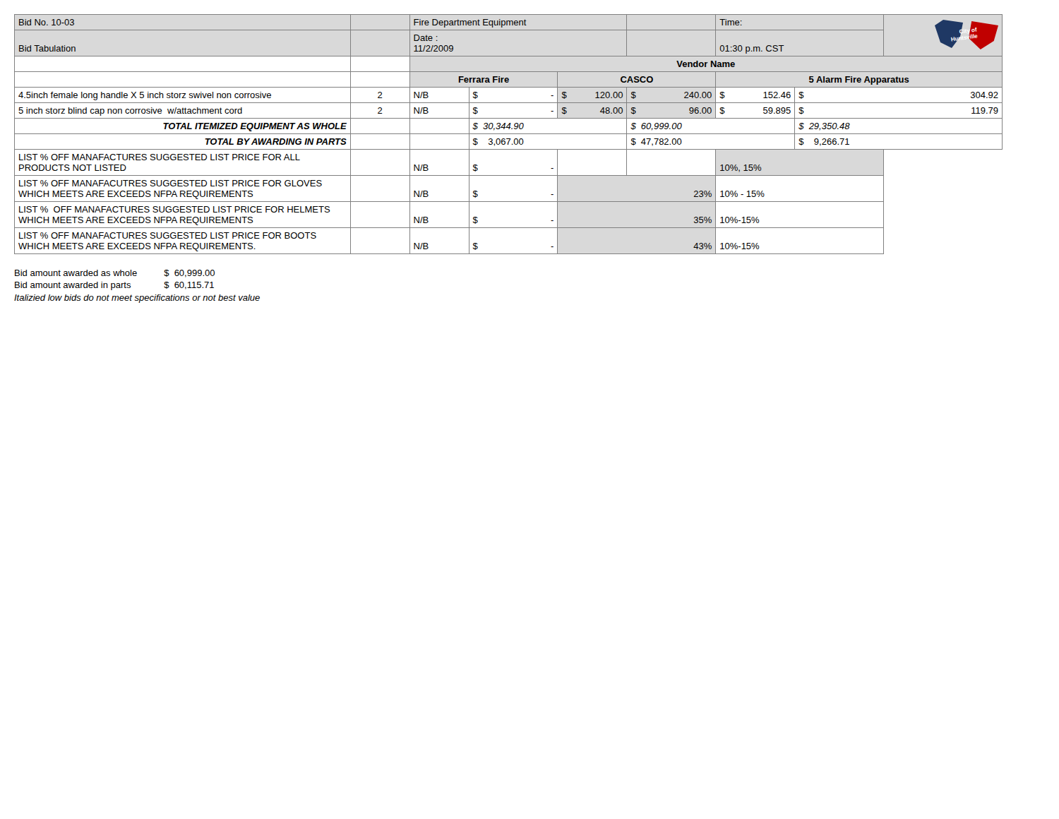| Bid No. 10-03 | | Fire Department Equipment | | Time: | City of Huntsville |
| Bid Tabulation | | Date : 11/2/2009 | | 01:30 p.m. CST |
| | | Vendor Name |
| | | Ferrara Fire | CASCO | 5 Alarm Fire Apparatus |
| 4.5inch female long handle X 5 inch storz swivel non corrosive | 2 | N/B | $ - | $ 120.00 | $ 240.00 | $ 152.46 | $ 304.92 |
| 5 inch storz blind cap non corrosive w/attachment cord | 2 | N/B | $ - | $ 48.00 | $ 96.00 | $ 59.895 | $ 119.79 |
| TOTAL ITEMIZED EQUIPMENT AS WHOLE | | | $ 30,344.90 | $ 60,999.00 | $ 29,350.48 |
| TOTAL BY AWARDING IN PARTS | | | $ 3,067.00 | $ 47,782.00 | $ 9,266.71 |
| LIST % OFF MANAFACTURES SUGGESTED LIST PRICE FOR ALL PRODUCTS NOT LISTED | | N/B | $ - | | | 10%, 15% |
| LIST % OFF MANAFACUTRES SUGGESTED LIST PRICE FOR GLOVES WHICH MEETS ARE EXCEEDS NFPA REQUIREMENTS | | N/B | $ - | 23% | 10% - 15% |
| LIST % OFF MANAFACTURES SUGGESTED LIST PRICE FOR HELMETS WHICH MEETS ARE EXCEEDS NFPA REQUIREMENTS | | N/B | $ - | 35% | 10%-15% |
| LIST % OFF MANAFACTURES SUGGESTED LIST PRICE FOR BOOTS WHICH MEETS ARE EXCEEDS NFPA REQUIREMENTS. | | N/B | $ - | 43% | 10%-15% |
| Bid amount awarded as whole | $ 60,999.00 |
| Bid amount awarded in parts | $ 60,115.71 |
Italizied low bids do not meet specifications or not best value